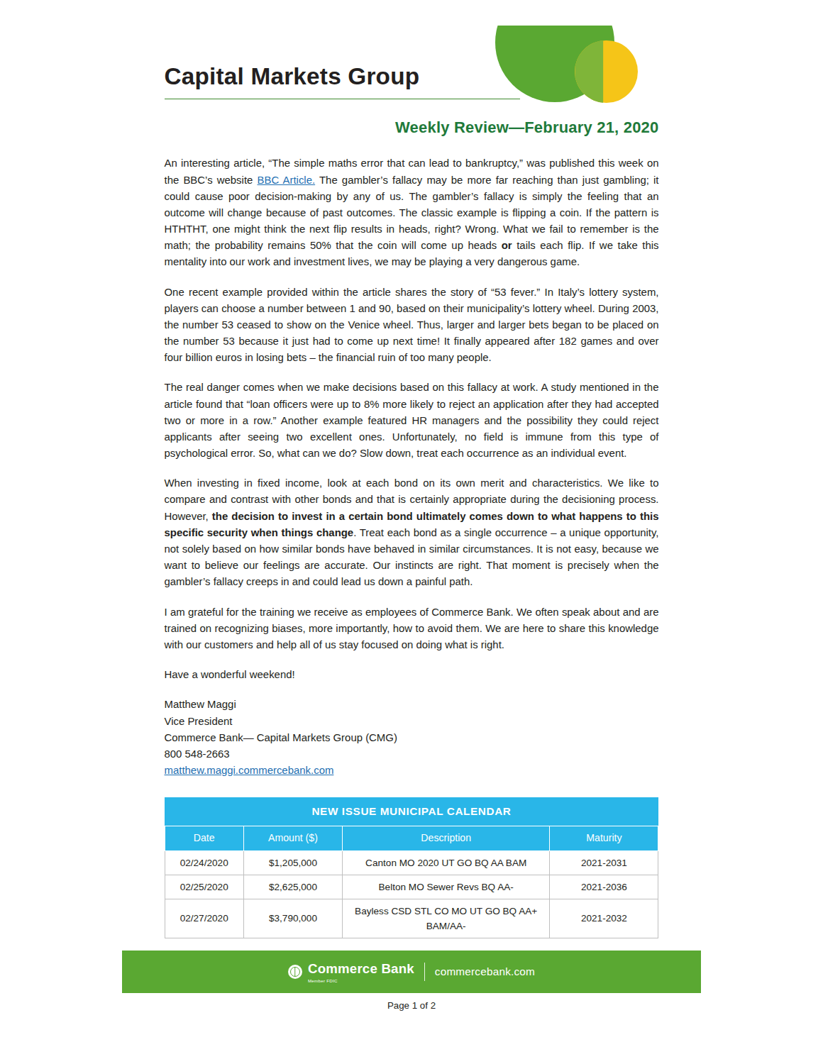Capital Markets Group
Weekly Review—February 21, 2020
An interesting article, “The simple maths error that can lead to bankruptcy,” was published this week on the BBC’s website BBC Article. The gambler’s fallacy may be more far reaching than just gambling; it could cause poor decision-making by any of us. The gambler’s fallacy is simply the feeling that an outcome will change because of past outcomes. The classic example is flipping a coin. If the pattern is HTHTHT, one might think the next flip results in heads, right? Wrong. What we fail to remember is the math; the probability remains 50% that the coin will come up heads or tails each flip. If we take this mentality into our work and investment lives, we may be playing a very dangerous game.
One recent example provided within the article shares the story of “53 fever.” In Italy’s lottery system, players can choose a number between 1 and 90, based on their municipality’s lottery wheel. During 2003, the number 53 ceased to show on the Venice wheel. Thus, larger and larger bets began to be placed on the number 53 because it just had to come up next time! It finally appeared after 182 games and over four billion euros in losing bets – the financial ruin of too many people.
The real danger comes when we make decisions based on this fallacy at work. A study mentioned in the article found that “loan officers were up to 8% more likely to reject an application after they had accepted two or more in a row.” Another example featured HR managers and the possibility they could reject applicants after seeing two excellent ones. Unfortunately, no field is immune from this type of psychological error. So, what can we do? Slow down, treat each occurrence as an individual event.
When investing in fixed income, look at each bond on its own merit and characteristics. We like to compare and contrast with other bonds and that is certainly appropriate during the decisioning process. However, the decision to invest in a certain bond ultimately comes down to what happens to this specific security when things change. Treat each bond as a single occurrence – a unique opportunity, not solely based on how similar bonds have behaved in similar circumstances. It is not easy, because we want to believe our feelings are accurate. Our instincts are right. That moment is precisely when the gambler’s fallacy creeps in and could lead us down a painful path.
I am grateful for the training we receive as employees of Commerce Bank. We often speak about and are trained on recognizing biases, more importantly, how to avoid them. We are here to share this knowledge with our customers and help all of us stay focused on doing what is right.
Have a wonderful weekend!
Matthew Maggi
Vice President
Commerce Bank— Capital Markets Group (CMG)
800 548-2663
matthew.maggi.commercebank.com
NEW ISSUE MUNICIPAL CALENDAR
| Date | Amount ($) | Description | Maturity |
| --- | --- | --- | --- |
| 02/24/2020 | $1,205,000 | Canton MO 2020 UT GO BQ AA BAM | 2021-2031 |
| 02/25/2020 | $2,625,000 | Belton MO Sewer Revs BQ AA- | 2021-2036 |
| 02/27/2020 | $3,790,000 | Bayless CSD STL CO MO UT GO BQ AA+ BAM/AA- | 2021-2032 |
Commerce BankMember FDIC commercebank.com
Page 1 of 2